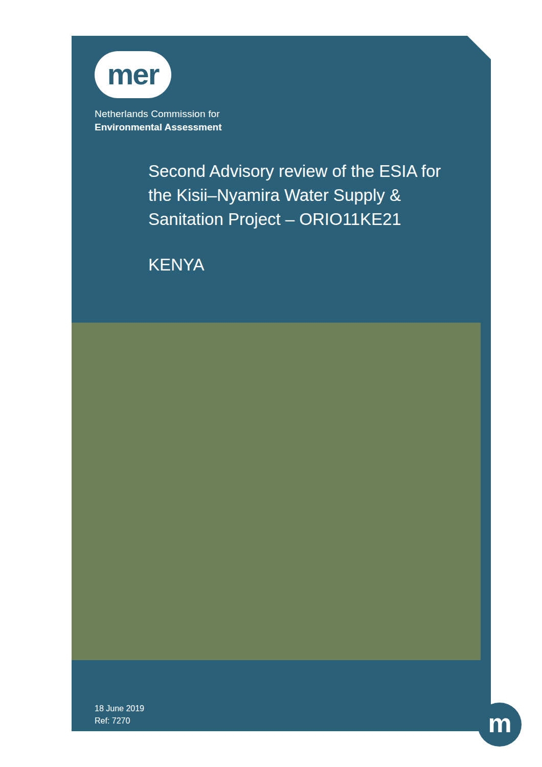mer
Netherlands Commission for
Environmental Assessment
Second Advisory review of the ESIA for the Kisii–Nyamira Water Supply & Sanitation Project – ORIO11KE21 KENYA
Photograph: a group of people outdoors examining a large map beside a tree-lined road.
18 June 2019
Ref: 7270
m